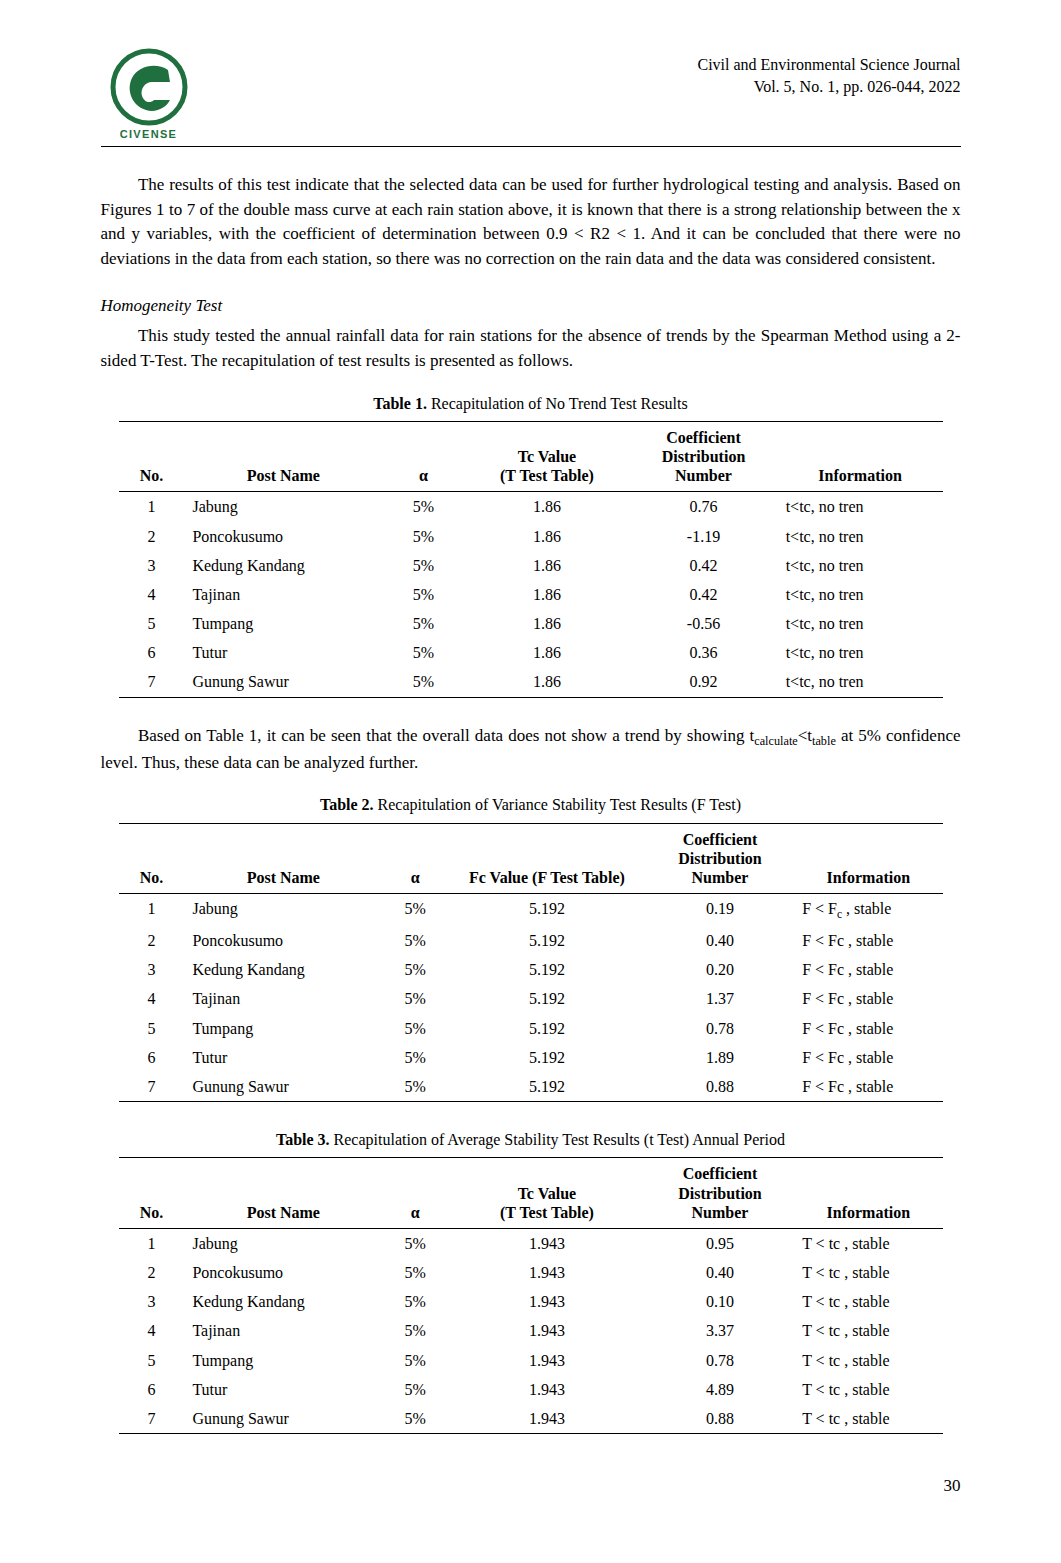CIVENSE
Civil and Environmental Science Journal
Vol. 5, No. 1, pp. 026-044, 2022
The results of this test indicate that the selected data can be used for further hydrological testing and analysis. Based on Figures 1 to 7 of the double mass curve at each rain station above, it is known that there is a strong relationship between the x and y variables, with the coefficient of determination between 0.9 < R2 < 1. And it can be concluded that there were no deviations in the data from each station, so there was no correction on the rain data and the data was considered consistent.
Homogeneity Test
This study tested the annual rainfall data for rain stations for the absence of trends by the Spearman Method using a 2-sided T-Test. The recapitulation of test results is presented as follows.
Table 1. Recapitulation of No Trend Test Results
| No. | Post Name | α | Tc Value (T Test Table) | Coefficient Distribution Number | Information |
| --- | --- | --- | --- | --- | --- |
| 1 | Jabung | 5% | 1.86 | 0.76 | t<tc, no tren |
| 2 | Poncokusumo | 5% | 1.86 | -1.19 | t<tc, no tren |
| 3 | Kedung Kandang | 5% | 1.86 | 0.42 | t<tc, no tren |
| 4 | Tajinan | 5% | 1.86 | 0.42 | t<tc, no tren |
| 5 | Tumpang | 5% | 1.86 | -0.56 | t<tc, no tren |
| 6 | Tutur | 5% | 1.86 | 0.36 | t<tc, no tren |
| 7 | Gunung Sawur | 5% | 1.86 | 0.92 | t<tc, no tren |
Based on Table 1, it can be seen that the overall data does not show a trend by showing tcalculate<ttable at 5% confidence level. Thus, these data can be analyzed further.
Table 2. Recapitulation of Variance Stability Test Results (F Test)
| No. | Post Name | α | Fc Value (F Test Table) | Coefficient Distribution Number | Information |
| --- | --- | --- | --- | --- | --- |
| 1 | Jabung | 5% | 5.192 | 0.19 | F < F c , stable |
| 2 | Poncokusumo | 5% | 5.192 | 0.40 | F < Fc , stable |
| 3 | Kedung Kandang | 5% | 5.192 | 0.20 | F < Fc , stable |
| 4 | Tajinan | 5% | 5.192 | 1.37 | F < Fc , stable |
| 5 | Tumpang | 5% | 5.192 | 0.78 | F < Fc , stable |
| 6 | Tutur | 5% | 5.192 | 1.89 | F < Fc , stable |
| 7 | Gunung Sawur | 5% | 5.192 | 0.88 | F < Fc , stable |
Table 3. Recapitulation of Average Stability Test Results (t Test) Annual Period
| No. | Post Name | α | Tc Value (T Test Table) | Coefficient Distribution Number | Information |
| --- | --- | --- | --- | --- | --- |
| 1 | Jabung | 5% | 1.943 | 0.95 | T < tc , stable |
| 2 | Poncokusumo | 5% | 1.943 | 0.40 | T < tc , stable |
| 3 | Kedung Kandang | 5% | 1.943 | 0.10 | T < tc , stable |
| 4 | Tajinan | 5% | 1.943 | 3.37 | T < tc , stable |
| 5 | Tumpang | 5% | 1.943 | 0.78 | T < tc , stable |
| 6 | Tutur | 5% | 1.943 | 4.89 | T < tc , stable |
| 7 | Gunung Sawur | 5% | 1.943 | 0.88 | T < tc , stable |
30